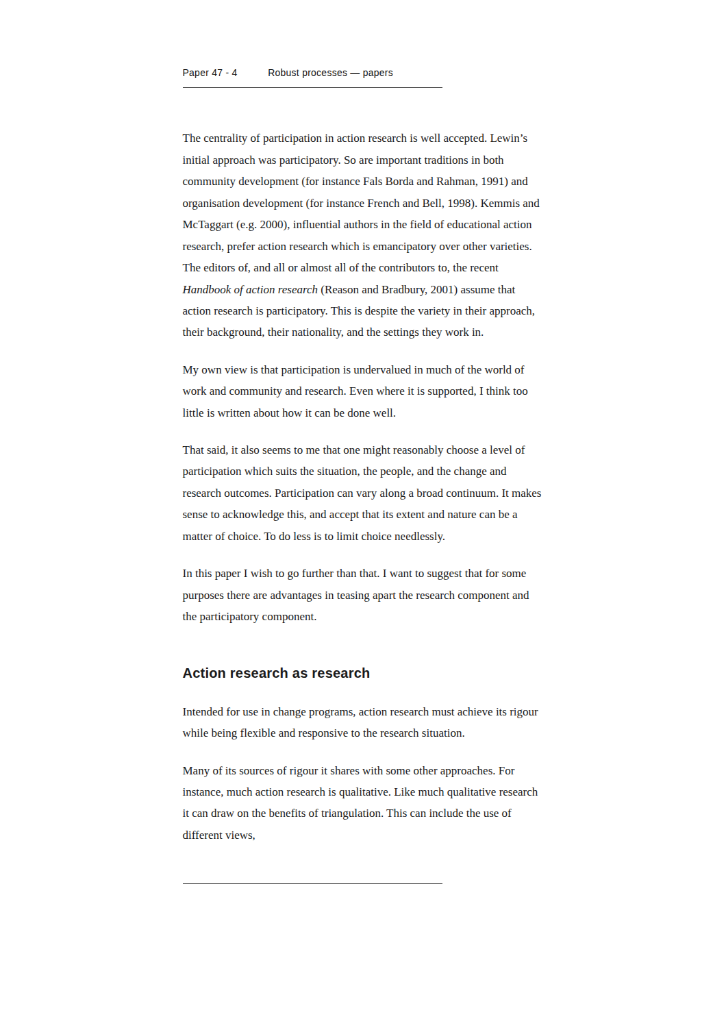Paper 47 - 4 Robust processes — papers
The centrality of participation in action research is well accepted. Lewin’s initial approach was participatory. So are important traditions in both community development (for instance Fals Borda and Rahman, 1991) and organisation development (for instance French and Bell, 1998). Kemmis and McTaggart (e.g. 2000), influential authors in the field of educational action research, prefer action research which is emancipatory over other varieties. The editors of, and all or almost all of the contributors to, the recent Handbook of action research (Reason and Bradbury, 2001) assume that action research is participatory. This is despite the variety in their approach, their background, their nationality, and the settings they work in.
My own view is that participation is undervalued in much of the world of work and community and research. Even where it is supported, I think too little is written about how it can be done well.
That said, it also seems to me that one might reasonably choose a level of participation which suits the situation, the people, and the change and research outcomes. Participation can vary along a broad continuum. It makes sense to acknowledge this, and accept that its extent and nature can be a matter of choice. To do less is to limit choice needlessly.
In this paper I wish to go further than that. I want to suggest that for some purposes there are advantages in teasing apart the research component and the participatory component.
Action research as research
Intended for use in change programs, action research must achieve its rigour while being flexible and responsive to the research situation.
Many of its sources of rigour it shares with some other approaches. For instance, much action research is qualitative. Like much qualitative research it can draw on the benefits of triangulation. This can include the use of different views,